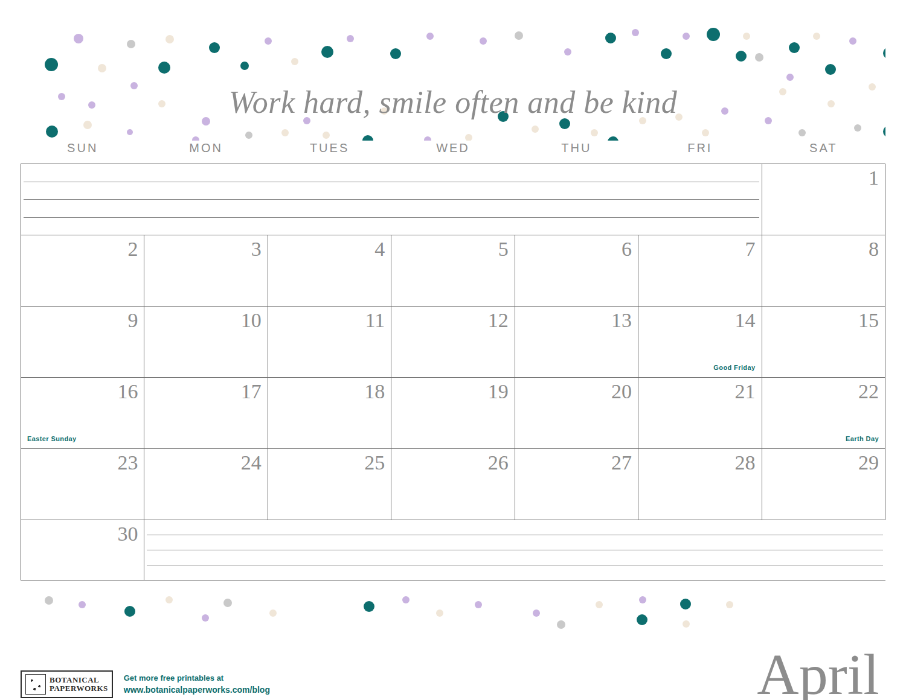Work hard, smile often and be kind
| SUN | MON | TUES | WED | THU | FRI | SAT |
| --- | --- | --- | --- | --- | --- | --- |
| | 1 |
| 2 | 3 | 4 | 5 | 6 | 7 | 8 |
| 9 | 10 | 11 | 12 | 13 | 14 Good Friday | 15 |
| 16 Easter Sunday | 17 | 18 | 19 | 20 | 21 | 22 Earth Day |
| 23 | 24 | 25 | 26 | 27 | 28 | 29 |
| 30 | |
BOTANICALPAPERWORKS
Get more free printables at
www.botanicalpaperworks.com/blog
April